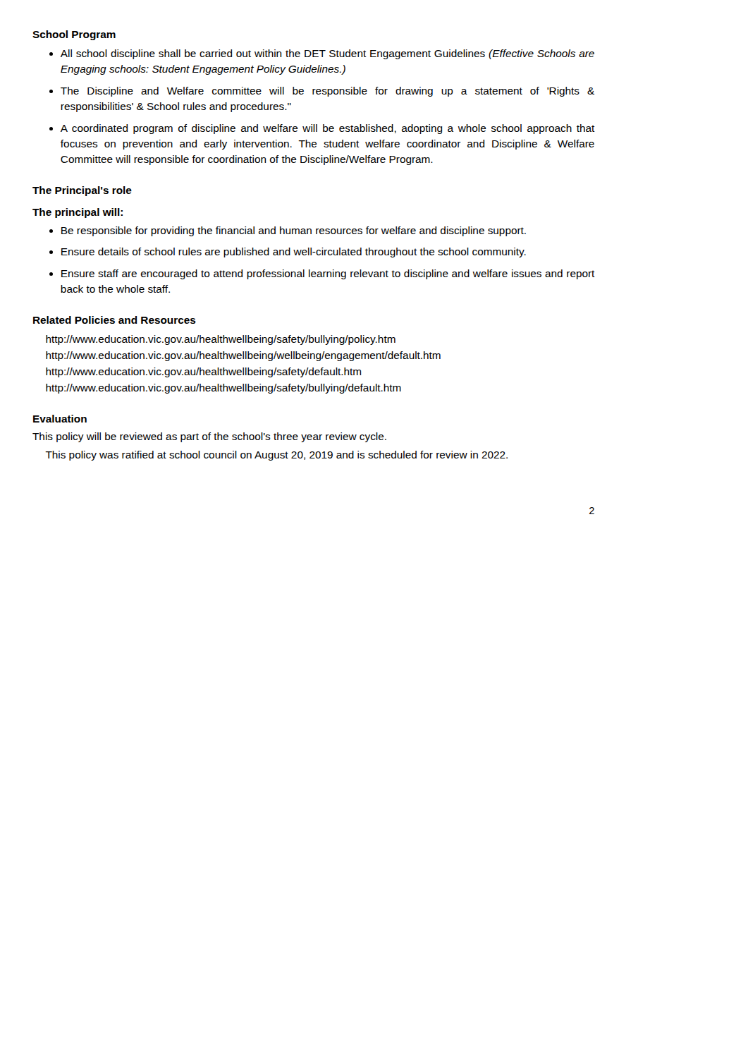School Program
All school discipline shall be carried out within the DET Student Engagement Guidelines (Effective Schools are Engaging schools: Student Engagement Policy Guidelines.)
The Discipline and Welfare committee will be responsible for drawing up a statement of 'Rights & responsibilities' & School rules and procedures."
A coordinated program of discipline and welfare will be established, adopting a whole school approach that focuses on prevention and early intervention. The student welfare coordinator and Discipline & Welfare Committee will responsible for coordination of the Discipline/Welfare Program.
The Principal's role
The principal will:
Be responsible for providing the financial and human resources for welfare and discipline support.
Ensure details of school rules are published and well-circulated throughout the school community.
Ensure staff are encouraged to attend professional learning relevant to discipline and welfare issues and report back to the whole staff.
Related Policies and Resources
http://www.education.vic.gov.au/healthwellbeing/safety/bullying/policy.htm http://www.education.vic.gov.au/healthwellbeing/wellbeing/engagement/default.htm http://www.education.vic.gov.au/healthwellbeing/safety/default.htm http://www.education.vic.gov.au/healthwellbeing/safety/bullying/default.htm
Evaluation
This policy will be reviewed as part of the school's three year review cycle.
This policy was ratified at school council on August 20, 2019 and is scheduled for review in 2022.
2